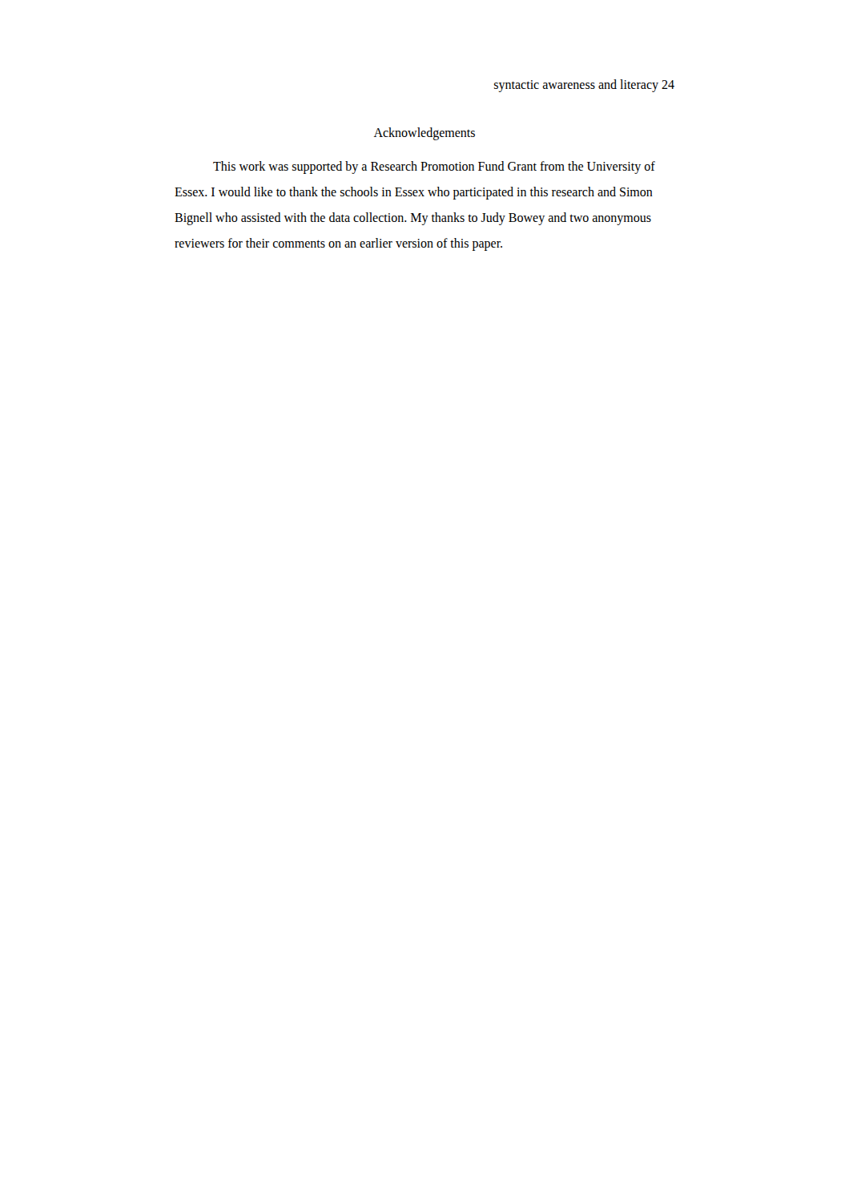syntactic awareness and literacy 24
Acknowledgements
This work was supported by a Research Promotion Fund Grant from the University of Essex. I would like to thank the schools in Essex who participated in this research and Simon Bignell who assisted with the data collection. My thanks to Judy Bowey and two anonymous reviewers for their comments on an earlier version of this paper.